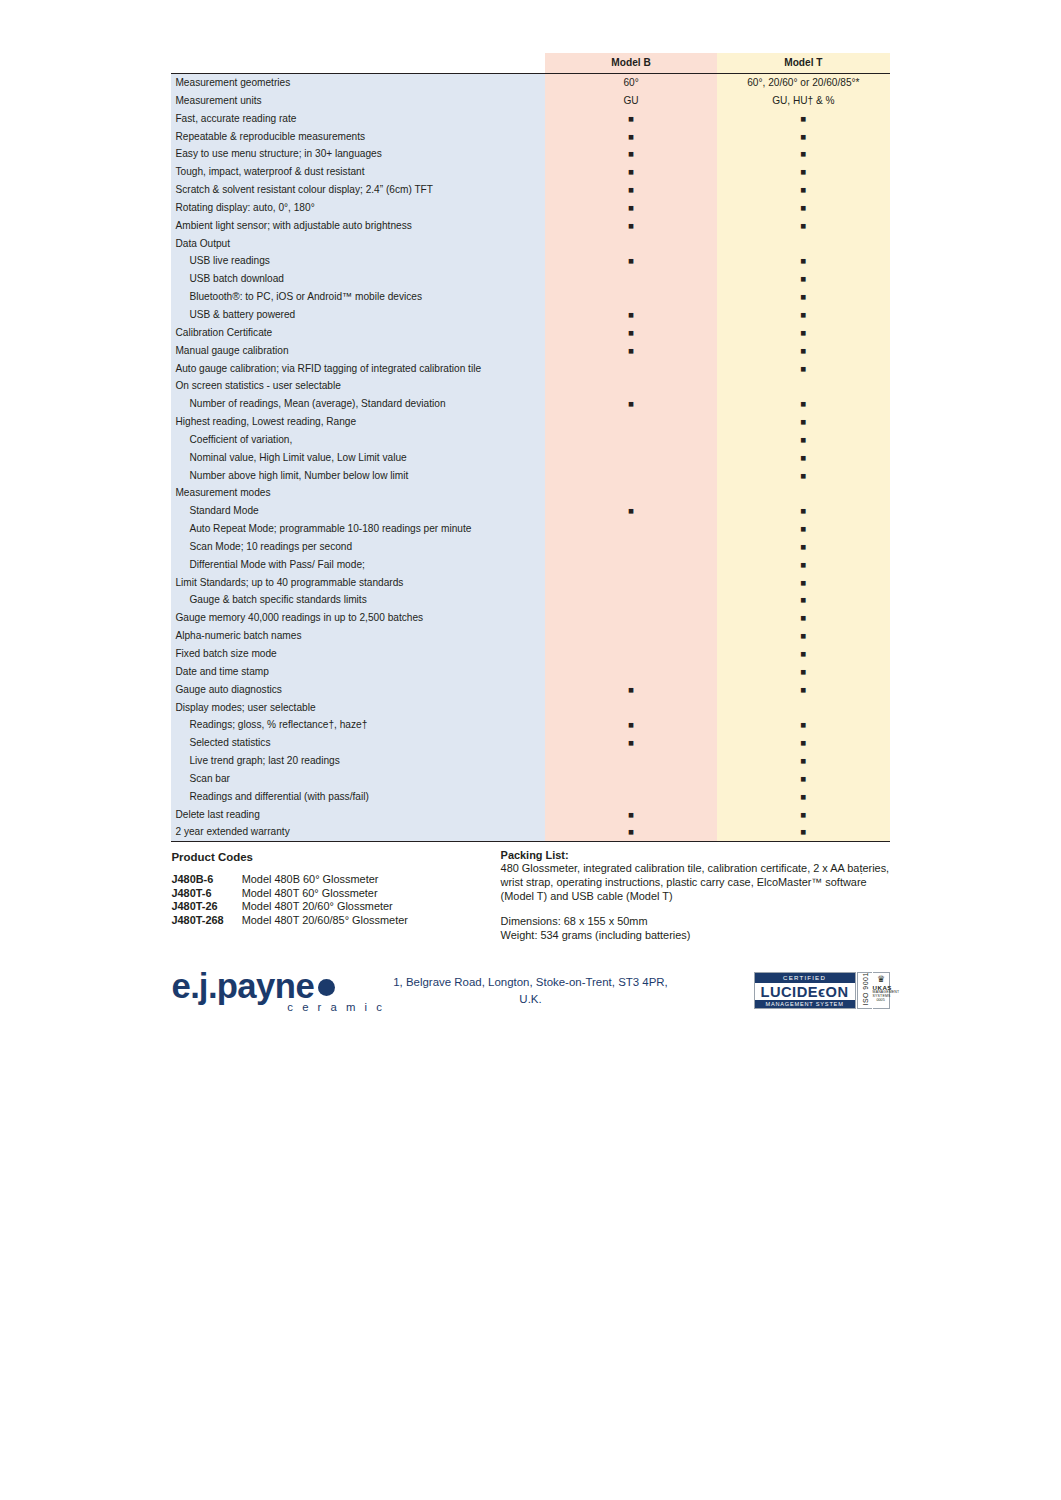| | Model B | Model T |
| --- | --- | --- |
| Measurement geometries | 60° | 60°, 20/60° or 20/60/85°* |
| Measurement units | GU | GU, HU† & % |
| Fast, accurate reading rate | ■ | ■ |
| Repeatable & reproducible measurements | ■ | ■ |
| Easy to use menu structure; in 30+ languages | ■ | ■ |
| Tough, impact, waterproof & dust resistant | ■ | ■ |
| Scratch & solvent resistant colour display; 2.4” (6cm) TFT | ■ | ■ |
| Rotating display: auto, 0°, 180° | ■ | ■ |
| Ambient light sensor; with adjustable auto brightness | ■ | ■ |
| Data Output | | |
| USB live readings | ■ | ■ |
| USB batch download | | ■ |
| Bluetooth®: to PC, iOS or Android™ mobile devices | | ■ |
| USB & battery powered | ■ | ■ |
| Calibration Certificate | ■ | ■ |
| Manual gauge calibration | ■ | ■ |
| Auto gauge calibration; via RFID tagging of integrated calibration tile | | ■ |
| On screen statistics - user selectable | | |
| Number of readings, Mean (average), Standard deviation | ■ | ■ |
| Highest reading, Lowest reading, Range | | ■ |
| Coefficient of variation, | | ■ |
| Nominal value, High Limit value, Low Limit value | | ■ |
| Number above high limit, Number below low limit | | ■ |
| Measurement modes | | |
| Standard Mode | ■ | ■ |
| Auto Repeat Mode; programmable 10-180 readings per minute | | ■ |
| Scan Mode; 10 readings per second | | ■ |
| Differential Mode with Pass/ Fail mode; | | ■ |
| Limit Standards; up to 40 programmable standards | | ■ |
| Gauge & batch specific standards limits | | ■ |
| Gauge memory 40,000 readings in up to 2,500 batches | | ■ |
| Alpha-numeric batch names | | ■ |
| Fixed batch size mode | | ■ |
| Date and time stamp | | ■ |
| Gauge auto diagnostics | ■ | ■ |
| Display modes; user selectable | | |
| Readings; gloss, % reflectance†, haze† | ■ | ■ |
| Selected statistics | ■ | ■ |
| Live trend graph; last 20 readings | | ■ |
| Scan bar | | ■ |
| Readings and differential (with pass/fail) | | ■ |
| Delete last reading | ■ | ■ |
| 2 year extended warranty | ■ | ■ |
Product Codes
| J480B-6 | Model 480B 60° Glossmeter |
| J480T-6 | Model 480T 60° Glossmeter |
| J480T-26 | Model 480T 20/60° Glossmeter |
| J480T-268 | Model 480T 20/60/85° Glossmeter |
Packing List:
480 Glossmeter, integrated calibration tile, calibration certificate, 2 x AA baṭeries, wrist strap, operating instructions, plastic carry case, ElcoMaster™ software (Model T) and USB cable (Model T)
Dimensions: 68 x 155 x 50mm
Weight: 534 grams (including batteries)
e. j. payne
c e r a m i c
1, Belgrave Road, Longton, Stoke-on-Trent, ST3 4PR,
U.K.
CERTIFIED
LUCIDEϵON
MANAGEMENT SYSTEM
ISO 9001
♛
UKAS
MANAGEMENT
SYSTEMS
0005